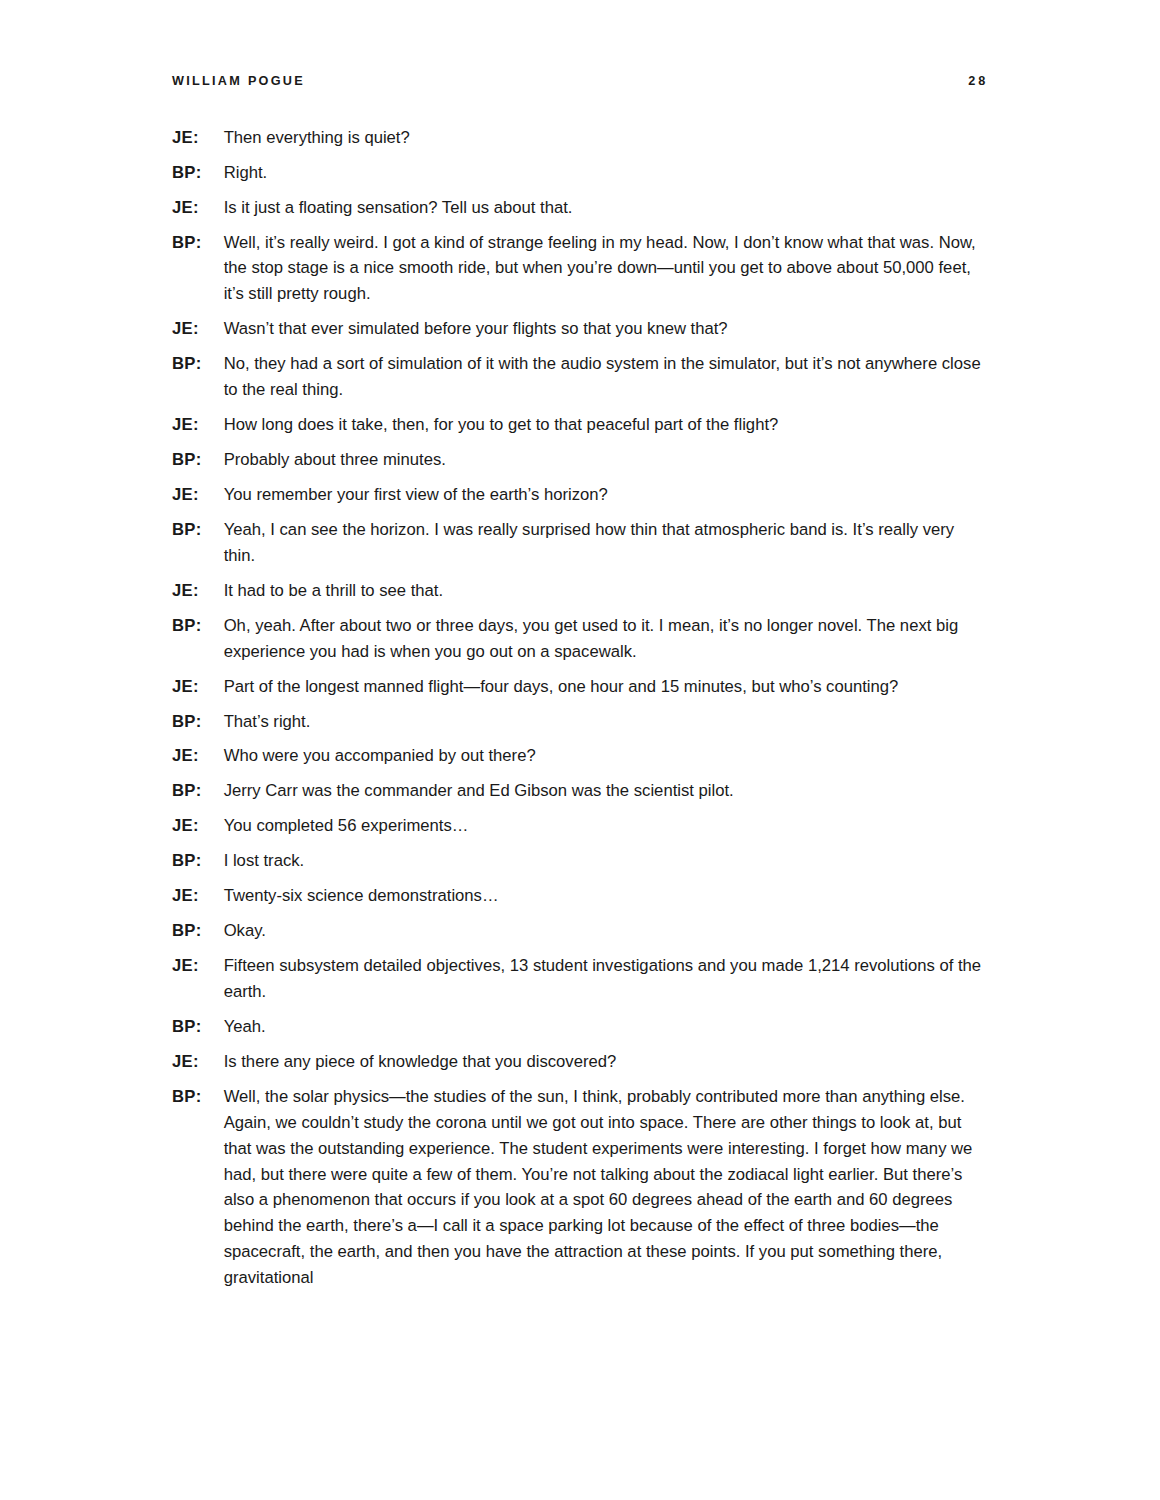William Pogue 28
JE:
Then everything is quiet?
BP:
Right.
JE:
Is it just a floating sensation? Tell us about that.
BP:
Well, it’s really weird. I got a kind of strange feeling in my head. Now, I don’t know what that was. Now, the stop stage is a nice smooth ride, but when you’re down—until you get to above about 50,000 feet, it’s still pretty rough.
JE:
Wasn’t that ever simulated before your flights so that you knew that?
BP:
No, they had a sort of simulation of it with the audio system in the simulator, but it’s not anywhere close to the real thing.
JE:
How long does it take, then, for you to get to that peaceful part of the flight?
BP:
Probably about three minutes.
JE:
You remember your first view of the earth’s horizon?
BP:
Yeah, I can see the horizon. I was really surprised how thin that atmospheric band is. It’s really very thin.
JE:
It had to be a thrill to see that.
BP:
Oh, yeah. After about two or three days, you get used to it. I mean, it’s no longer novel. The next big experience you had is when you go out on a spacewalk.
JE:
Part of the longest manned flight—four days, one hour and 15 minutes, but who’s counting?
BP:
That’s right.
JE:
Who were you accompanied by out there?
BP:
Jerry Carr was the commander and Ed Gibson was the scientist pilot.
JE:
You completed 56 experiments…
BP:
I lost track.
JE:
Twenty-six science demonstrations…
BP:
Okay.
JE:
Fifteen subsystem detailed objectives, 13 student investigations and you made 1,214 revolutions of the earth.
BP:
Yeah.
JE:
Is there any piece of knowledge that you discovered?
BP:
Well, the solar physics—the studies of the sun, I think, probably contributed more than anything else. Again, we couldn’t study the corona until we got out into space. There are other things to look at, but that was the outstanding experience. The student experiments were interesting. I forget how many we had, but there were quite a few of them. You’re not talking about the zodiacal light earlier. But there’s also a phenomenon that occurs if you look at a spot 60 degrees ahead of the earth and 60 degrees behind the earth, there’s a—I call it a space parking lot because of the effect of three bodies—the spacecraft, the earth, and then you have the attraction at these points. If you put something there, gravitational